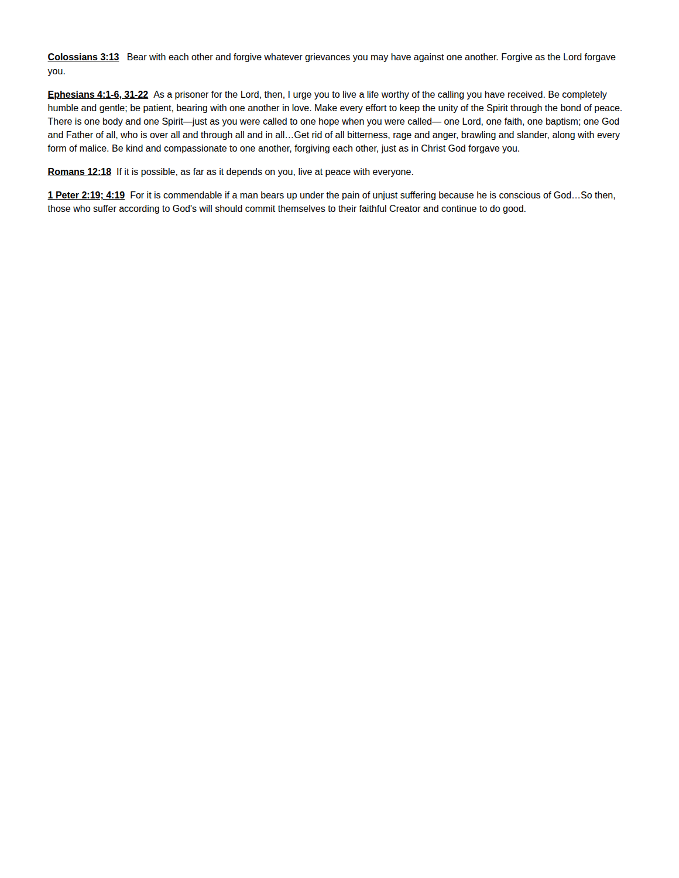Colossians 3:13 Bear with each other and forgive whatever grievances you may have against one another. Forgive as the Lord forgave you.
Ephesians 4:1-6, 31-22 As a prisoner for the Lord, then, I urge you to live a life worthy of the calling you have received. Be completely humble and gentle; be patient, bearing with one another in love. Make every effort to keep the unity of the Spirit through the bond of peace. There is one body and one Spirit—just as you were called to one hope when you were called— one Lord, one faith, one baptism; one God and Father of all, who is over all and through all and in all…Get rid of all bitterness, rage and anger, brawling and slander, along with every form of malice. Be kind and compassionate to one another, forgiving each other, just as in Christ God forgave you.
Romans 12:18 If it is possible, as far as it depends on you, live at peace with everyone.
1 Peter 2:19; 4:19 For it is commendable if a man bears up under the pain of unjust suffering because he is conscious of God…So then, those who suffer according to God's will should commit themselves to their faithful Creator and continue to do good.